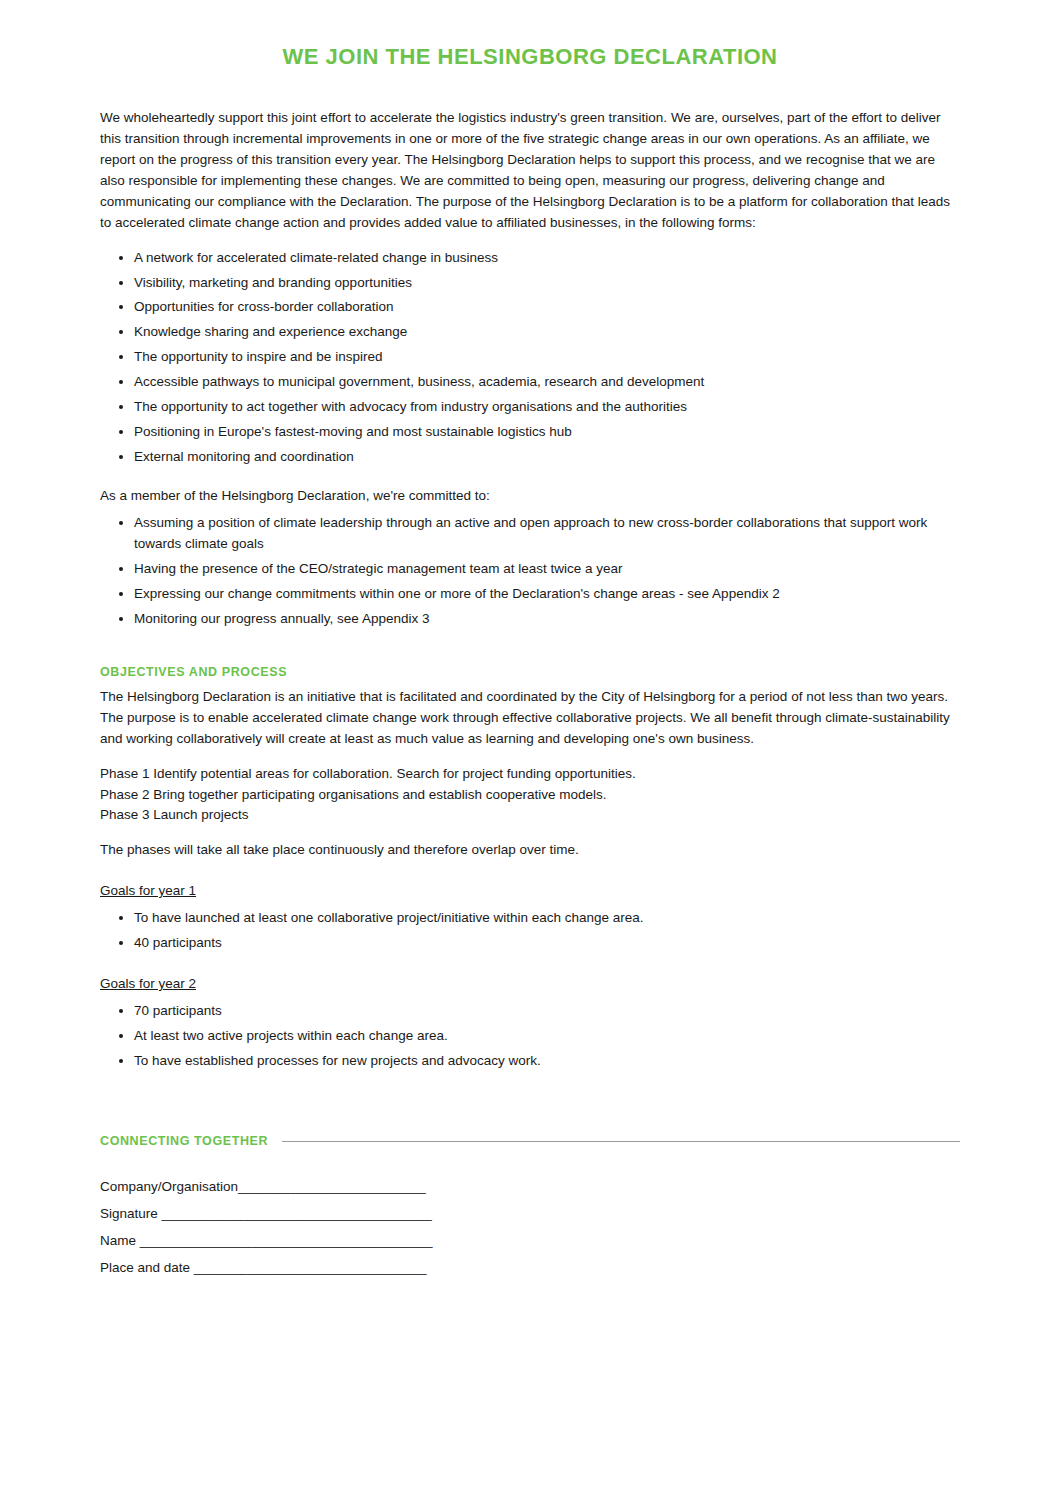WE JOIN THE HELSINGBORG DECLARATION
We wholeheartedly support this joint effort to accelerate the logistics industry's green transition. We are, ourselves, part of the effort to deliver this transition through incremental improvements in one or more of the five strategic change areas in our own operations. As an affiliate, we report on the progress of this transition every year. The Helsingborg Declaration helps to support this process, and we recognise that we are also responsible for implementing these changes. We are committed to being open, measuring our progress, delivering change and communicating our compliance with the Declaration. The purpose of the Helsingborg Declaration is to be a platform for collaboration that leads to accelerated climate change action and provides added value to affiliated businesses, in the following forms:
A network for accelerated climate-related change in business
Visibility, marketing and branding opportunities
Opportunities for cross-border collaboration
Knowledge sharing and experience exchange
The opportunity to inspire and be inspired
Accessible pathways to municipal government, business, academia, research and development
The opportunity to act together with advocacy from industry organisations and the authorities
Positioning in Europe's fastest-moving and most sustainable logistics hub
External monitoring and coordination
As a member of the Helsingborg Declaration, we're committed to:
Assuming a position of climate leadership through an active and open approach to new cross-border collaborations that support work towards climate goals
Having the presence of the CEO/strategic management team at least twice a year
Expressing our change commitments within one or more of the Declaration's change areas - see Appendix 2
Monitoring our progress annually, see Appendix 3
OBJECTIVES AND PROCESS
The Helsingborg Declaration is an initiative that is facilitated and coordinated by the City of Helsingborg for a period of not less than two years. The purpose is to enable accelerated climate change work through effective collaborative projects. We all benefit through climate-sustainability and working collaboratively will create at least as much value as learning and developing one's own business.
Phase 1 Identify potential areas for collaboration. Search for project funding opportunities.
Phase 2 Bring together participating organisations and establish cooperative models.
Phase 3 Launch projects
The phases will take all take place continuously and therefore overlap over time.
Goals for year 1
To have launched at least one collaborative project/initiative within each change area.
40 participants
Goals for year 2
70 participants
At least two active projects within each change area.
To have established processes for new projects and advocacy work.
CONNECTING TOGETHER
Company/Organisation_________________________
Signature ____________________________________
Name _______________________________________
Place and date _______________________________